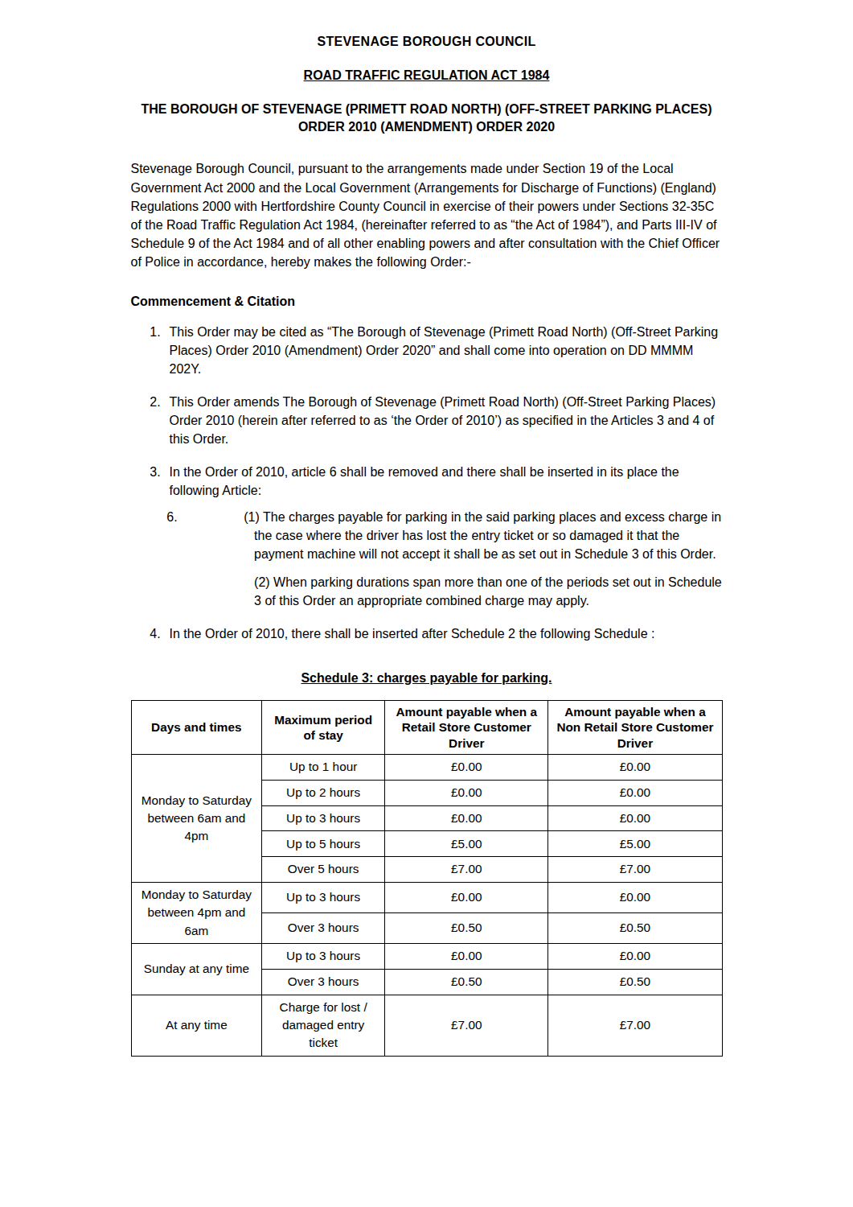STEVENAGE BOROUGH COUNCIL
ROAD TRAFFIC REGULATION ACT 1984
THE BOROUGH OF STEVENAGE (PRIMETT ROAD NORTH) (OFF-STREET PARKING PLACES) ORDER 2010 (AMENDMENT) ORDER 2020
Stevenage Borough Council, pursuant to the arrangements made under Section 19 of the Local Government Act 2000 and the Local Government (Arrangements for Discharge of Functions) (England) Regulations 2000 with Hertfordshire County Council in exercise of their powers under Sections 32-35C of the Road Traffic Regulation Act 1984, (hereinafter referred to as “the Act of 1984”), and Parts III-IV of Schedule 9 of the Act 1984 and of all other enabling powers and after consultation with the Chief Officer of Police in accordance, hereby makes the following Order:-
Commencement & Citation
This Order may be cited as “The Borough of Stevenage (Primett Road North) (Off-Street Parking Places) Order 2010 (Amendment) Order 2020” and shall come into operation on DD MMMM 202Y.
This Order amends The Borough of Stevenage (Primett Road North) (Off-Street Parking Places) Order 2010 (herein after referred to as ‘the Order of 2010’) as specified in the Articles 3 and 4 of this Order.
In the Order of 2010, article 6 shall be removed and there shall be inserted in its place the following Article:
6.(1) The charges payable for parking in the said parking places and excess charge in the case where the driver has lost the entry ticket or so damaged it that the payment machine will not accept it shall be as set out in Schedule 3 of this Order.
(2) When parking durations span more than one of the periods set out in Schedule 3 of this Order an appropriate combined charge may apply.
In the Order of 2010, there shall be inserted after Schedule 2 the following Schedule :
Schedule 3: charges payable for parking.
| Days and times | Maximum period of stay | Amount payable when a Retail Store Customer Driver | Amount payable when a Non Retail Store Customer Driver |
| --- | --- | --- | --- |
| Monday to Saturday between 6am and 4pm | Up to 1 hour | £0.00 | £0.00 |
| Up to 2 hours | £0.00 | £0.00 |
| Up to 3 hours | £0.00 | £0.00 |
| Up to 5 hours | £5.00 | £5.00 |
| Over 5 hours | £7.00 | £7.00 |
| Monday to Saturday between 4pm and 6am | Up to 3 hours | £0.00 | £0.00 |
| Over 3 hours | £0.50 | £0.50 |
| Sunday at any time | Up to 3 hours | £0.00 | £0.00 |
| Over 3 hours | £0.50 | £0.50 |
| At any time | Charge for lost / damaged entry ticket | £7.00 | £7.00 |